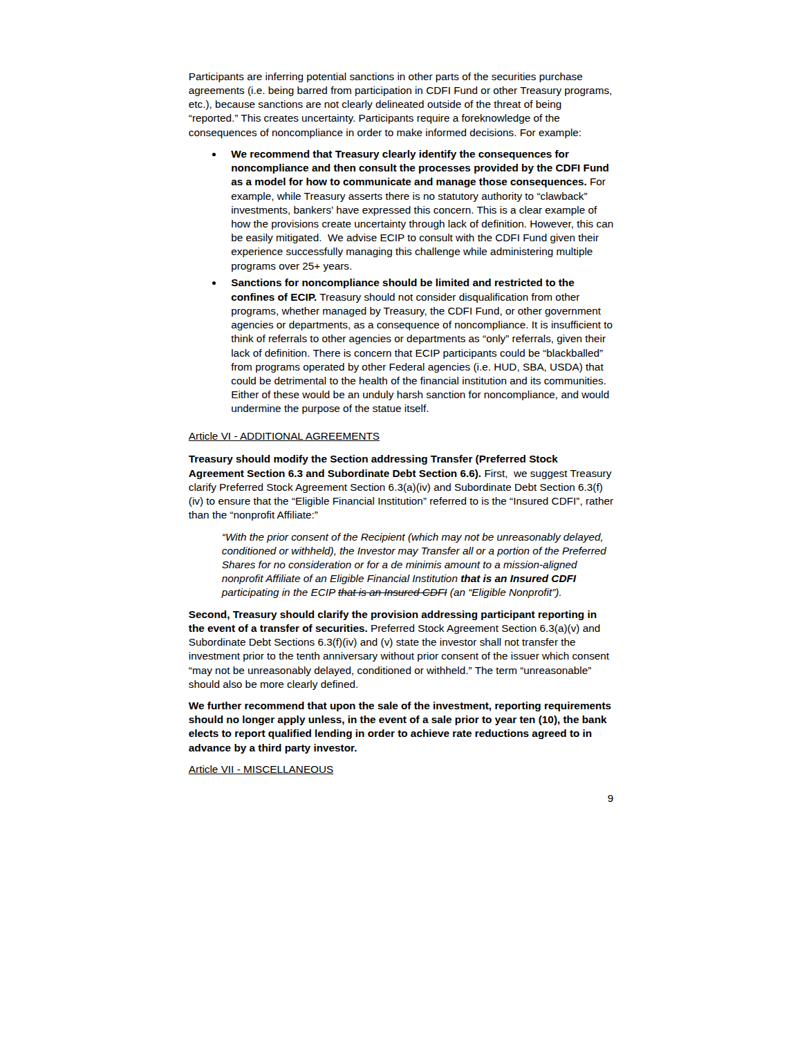Participants are inferring potential sanctions in other parts of the securities purchase agreements (i.e. being barred from participation in CDFI Fund or other Treasury programs, etc.), because sanctions are not clearly delineated outside of the threat of being “reported.” This creates uncertainty. Participants require a foreknowledge of the consequences of noncompliance in order to make informed decisions. For example:
We recommend that Treasury clearly identify the consequences for noncompliance and then consult the processes provided by the CDFI Fund as a model for how to communicate and manage those consequences. For example, while Treasury asserts there is no statutory authority to “clawback” investments, bankers’ have expressed this concern. This is a clear example of how the provisions create uncertainty through lack of definition. However, this can be easily mitigated. We advise ECIP to consult with the CDFI Fund given their experience successfully managing this challenge while administering multiple programs over 25+ years.
Sanctions for noncompliance should be limited and restricted to the confines of ECIP. Treasury should not consider disqualification from other programs, whether managed by Treasury, the CDFI Fund, or other government agencies or departments, as a consequence of noncompliance. It is insufficient to think of referrals to other agencies or departments as “only” referrals, given their lack of definition. There is concern that ECIP participants could be “blackballed” from programs operated by other Federal agencies (i.e. HUD, SBA, USDA) that could be detrimental to the health of the financial institution and its communities. Either of these would be an unduly harsh sanction for noncompliance, and would undermine the purpose of the statue itself.
Article VI - ADDITIONAL AGREEMENTS
Treasury should modify the Section addressing Transfer (Preferred Stock Agreement Section 6.3 and Subordinate Debt Section 6.6). First, we suggest Treasury clarify Preferred Stock Agreement Section 6.3(a)(iv) and Subordinate Debt Section 6.3(f)(iv) to ensure that the “Eligible Financial Institution” referred to is the “Insured CDFI”, rather than the “nonprofit Affiliate:”
“With the prior consent of the Recipient (which may not be unreasonably delayed, conditioned or withheld), the Investor may Transfer all or a portion of the Preferred Shares for no consideration or for a de minimis amount to a mission-aligned nonprofit Affiliate of an Eligible Financial Institution that is an Insured CDFI participating in the ECIP that is an Insured CDFI (an “Eligible Nonprofit”).
Second, Treasury should clarify the provision addressing participant reporting in the event of a transfer of securities. Preferred Stock Agreement Section 6.3(a)(v) and Subordinate Debt Sections 6.3(f)(iv) and (v) state the investor shall not transfer the investment prior to the tenth anniversary without prior consent of the issuer which consent “may not be unreasonably delayed, conditioned or withheld.” The term “unreasonable” should also be more clearly defined.
We further recommend that upon the sale of the investment, reporting requirements should no longer apply unless, in the event of a sale prior to year ten (10), the bank elects to report qualified lending in order to achieve rate reductions agreed to in advance by a third party investor.
Article VII - MISCELLANEOUS
9